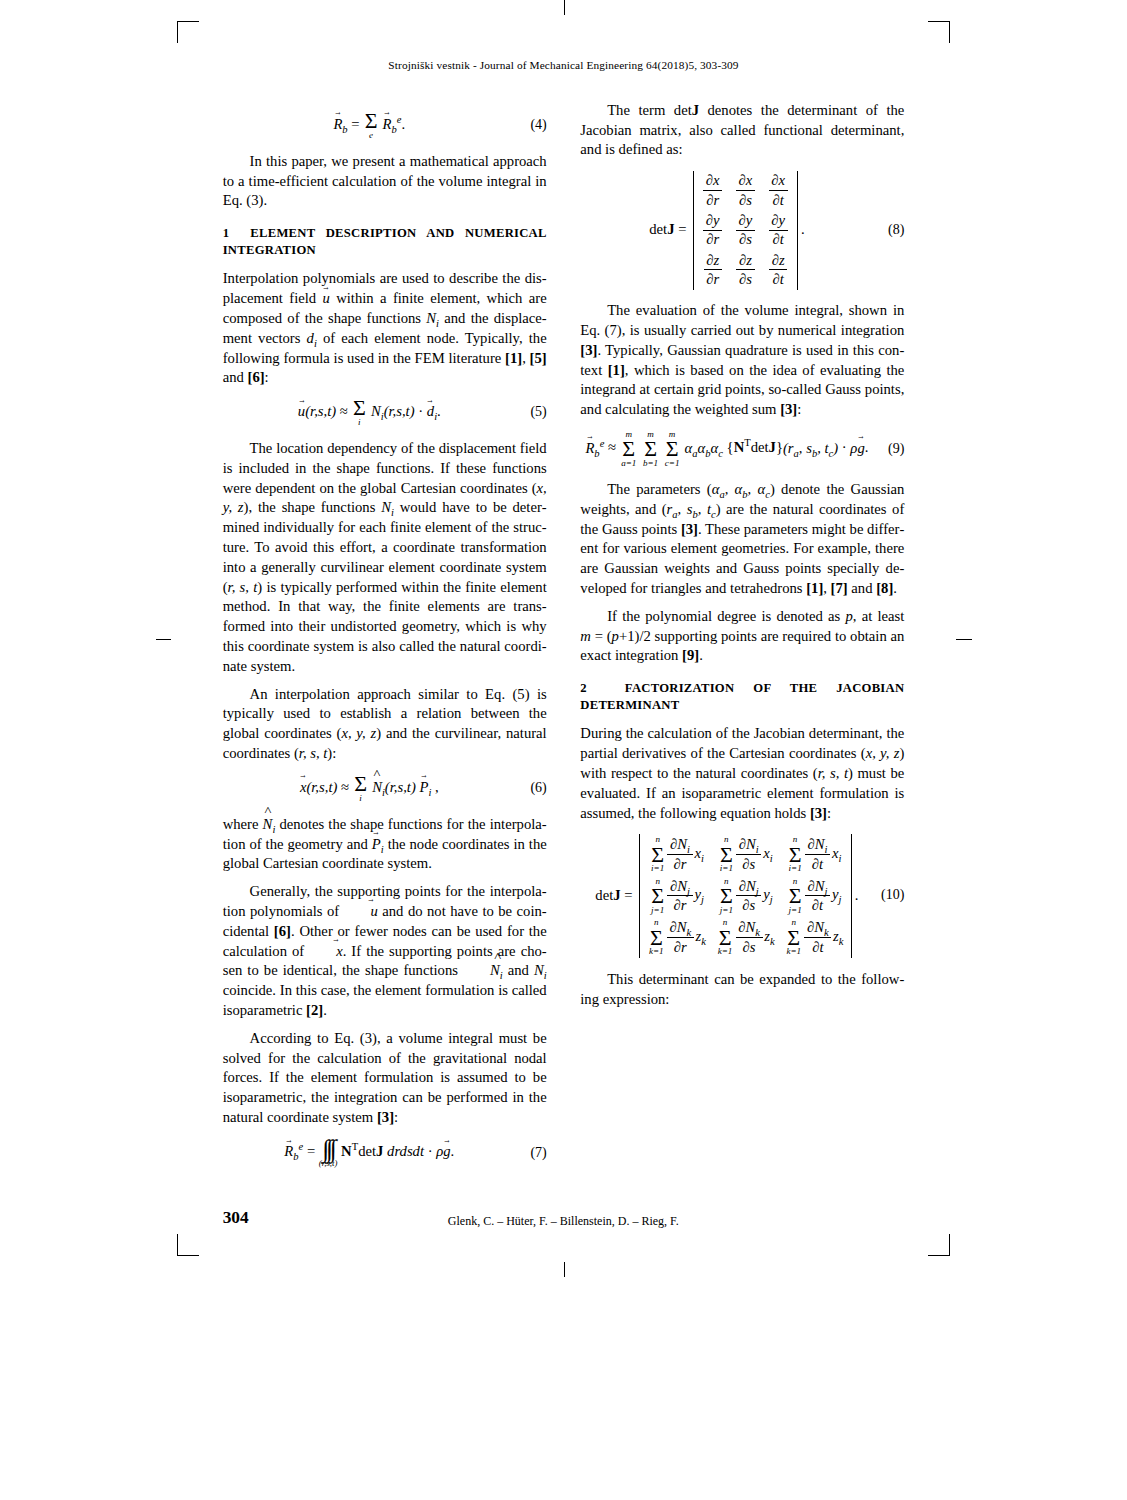Strojniški vestnik - Journal of Mechanical Engineering 64(2018)5, 303-309
Rb = Σe Rbe.
(4)
In this paper, we present a mathematical approach to a time-efficient calculation of the volume integral in Eq. (3).
1 ELEMENT DESCRIPTION AND NUMERICAL INTEGRATION
Interpolation polynomials are used to describe the displacement field u within a finite element, which are composed of the shape functions Ni and the displacement vectors di of each element node. Typically, the following formula is used in the FEM literature [1], [5] and [6]:
u(r,s,t) ≈ Σi Ni(r,s,t) · di.
(5)
The location dependency of the displacement field is included in the shape functions. If these functions were dependent on the global Cartesian coordinates (x, y, z), the shape functions Ni would have to be determined individually for each finite element of the structure. To avoid this effort, a coordinate transformation into a generally curvilinear element coordinate system (r, s, t) is typically performed within the finite element method. In that way, the finite elements are transformed into their undistorted geometry, which is why this coordinate system is also called the natural coordinate system.
An interpolation approach similar to Eq. (5) is typically used to establish a relation between the global coordinates (x, y, z) and the curvilinear, natural coordinates (r, s, t):
x(r,s,t) ≈ Σi Ni(r,s,t) Pi ,
(6)
where Ni denotes the shape functions for the interpolation of the geometry and Pi the node coordinates in the global Cartesian coordinate system.
Generally, the supporting points for the interpolation polynomials of u and do not have to be coincidental [6]. Other or fewer nodes can be used for the calculation of x. If the supporting points are chosen to be identical, the shape functions Ni and Ni coincide. In this case, the element formulation is called isoparametric [2].
According to Eq. (3), a volume integral must be solved for the calculation of the gravitational nodal forces. If the element formulation is assumed to be isoparametric, the integration can be performed in the natural coordinate system [3]:
Rbe = ∫∫∫(r,s,t) NTdet J drdsdt · ρg.
(7)
The term det J denotes the determinant of the Jacobian matrix, also called functional determinant, and is defined as:
det J =
| ∂ x ∂ r | ∂ x ∂ s | ∂ x ∂ t |
| ∂ y ∂ r | ∂ y ∂ s | ∂ y ∂ t |
| ∂ z ∂ r | ∂ z ∂ s | ∂ z ∂ t |
.
(8)
The evaluation of the volume integral, shown in Eq. (7), is usually carried out by numerical integration [3]. Typically, Gaussian quadrature is used in this context [1], which is based on the idea of evaluating the integrand at certain grid points, so-called Gauss points, and calculating the weighted sum [3]:
Rbe ≈ mΣa=1 mΣb=1 mΣc=1 αaαbαc {NTdet J}(ra, sb, tc) · ρg.
(9)
The parameters (αa, αb, αc) denote the Gaussian weights, and (ra, sb, tc) are the natural coordinates of the Gauss points [3]. These parameters might be different for various element geometries. For example, there are Gaussian weights and Gauss points specially developed for triangles and tetrahedrons [1], [7] and [8].
If the polynomial degree is denoted as p, at least m = (p+1)/2 supporting points are required to obtain an exact integration [9].
2 FACTORIZATION OF THE JACOBIAN DETERMINANT
During the calculation of the Jacobian determinant, the partial derivatives of the Cartesian coordinates (x, y, z) with respect to the natural coordinates (r, s, t) must be evaluated. If an isoparametric element formulation is assumed, the following equation holds [3]:
det J =
| n Σ i=1 ∂ N i ∂ r x i | n Σ i=1 ∂ N i ∂ s x i | n Σ i=1 ∂ N i ∂ t x i |
| n Σ j=1 ∂ N j ∂ r y j | n Σ j=1 ∂ N j ∂ s y j | n Σ j=1 ∂ N j ∂ t y j |
| n Σ k=1 ∂ N k ∂ r z k | n Σ k=1 ∂ N k ∂ s z k | n Σ k=1 ∂ N k ∂ t z k |
.
(10)
This determinant can be expanded to the following expression:
304
Glenk, C. – Hüter, F. – Billenstein, D. – Rieg, F.